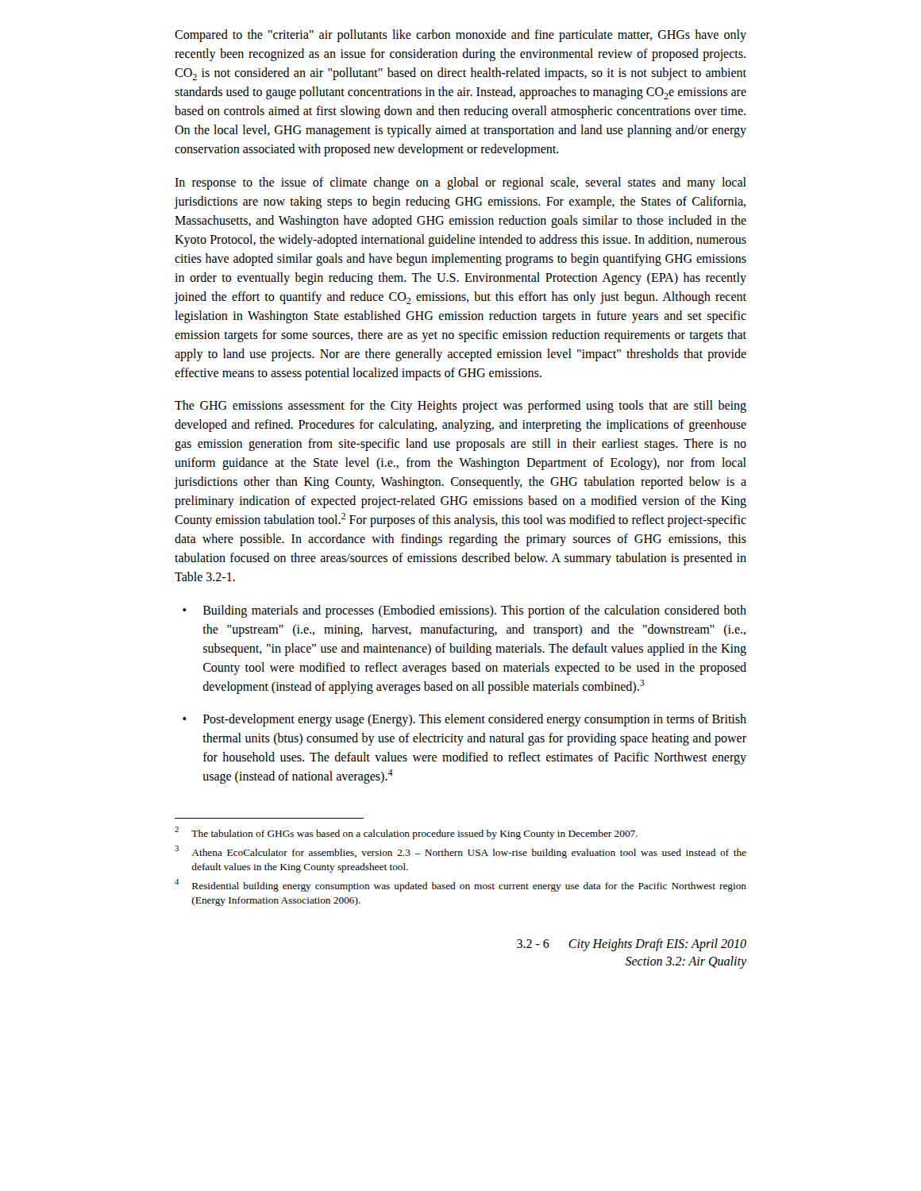Compared to the "criteria" air pollutants like carbon monoxide and fine particulate matter, GHGs have only recently been recognized as an issue for consideration during the environmental review of proposed projects. CO2 is not considered an air "pollutant" based on direct health-related impacts, so it is not subject to ambient standards used to gauge pollutant concentrations in the air. Instead, approaches to managing CO2e emissions are based on controls aimed at first slowing down and then reducing overall atmospheric concentrations over time. On the local level, GHG management is typically aimed at transportation and land use planning and/or energy conservation associated with proposed new development or redevelopment.
In response to the issue of climate change on a global or regional scale, several states and many local jurisdictions are now taking steps to begin reducing GHG emissions. For example, the States of California, Massachusetts, and Washington have adopted GHG emission reduction goals similar to those included in the Kyoto Protocol, the widely-adopted international guideline intended to address this issue. In addition, numerous cities have adopted similar goals and have begun implementing programs to begin quantifying GHG emissions in order to eventually begin reducing them. The U.S. Environmental Protection Agency (EPA) has recently joined the effort to quantify and reduce CO2 emissions, but this effort has only just begun. Although recent legislation in Washington State established GHG emission reduction targets in future years and set specific emission targets for some sources, there are as yet no specific emission reduction requirements or targets that apply to land use projects. Nor are there generally accepted emission level "impact" thresholds that provide effective means to assess potential localized impacts of GHG emissions.
The GHG emissions assessment for the City Heights project was performed using tools that are still being developed and refined. Procedures for calculating, analyzing, and interpreting the implications of greenhouse gas emission generation from site-specific land use proposals are still in their earliest stages. There is no uniform guidance at the State level (i.e., from the Washington Department of Ecology), nor from local jurisdictions other than King County, Washington. Consequently, the GHG tabulation reported below is a preliminary indication of expected project-related GHG emissions based on a modified version of the King County emission tabulation tool.2 For purposes of this analysis, this tool was modified to reflect project-specific data where possible. In accordance with findings regarding the primary sources of GHG emissions, this tabulation focused on three areas/sources of emissions described below. A summary tabulation is presented in Table 3.2-1.
Building materials and processes (Embodied emissions). This portion of the calculation considered both the "upstream" (i.e., mining, harvest, manufacturing, and transport) and the "downstream" (i.e., subsequent, "in place" use and maintenance) of building materials. The default values applied in the King County tool were modified to reflect averages based on materials expected to be used in the proposed development (instead of applying averages based on all possible materials combined).3
Post-development energy usage (Energy). This element considered energy consumption in terms of British thermal units (btus) consumed by use of electricity and natural gas for providing space heating and power for household uses. The default values were modified to reflect estimates of Pacific Northwest energy usage (instead of national averages).4
2 The tabulation of GHGs was based on a calculation procedure issued by King County in December 2007.
3 Athena EcoCalculator for assemblies, version 2.3 – Northern USA low-rise building evaluation tool was used instead of the default values in the King County spreadsheet tool.
4 Residential building energy consumption was updated based on most current energy use data for the Pacific Northwest region (Energy Information Association 2006).
3.2 - 6 City Heights Draft EIS: April 2010
Section 3.2: Air Quality